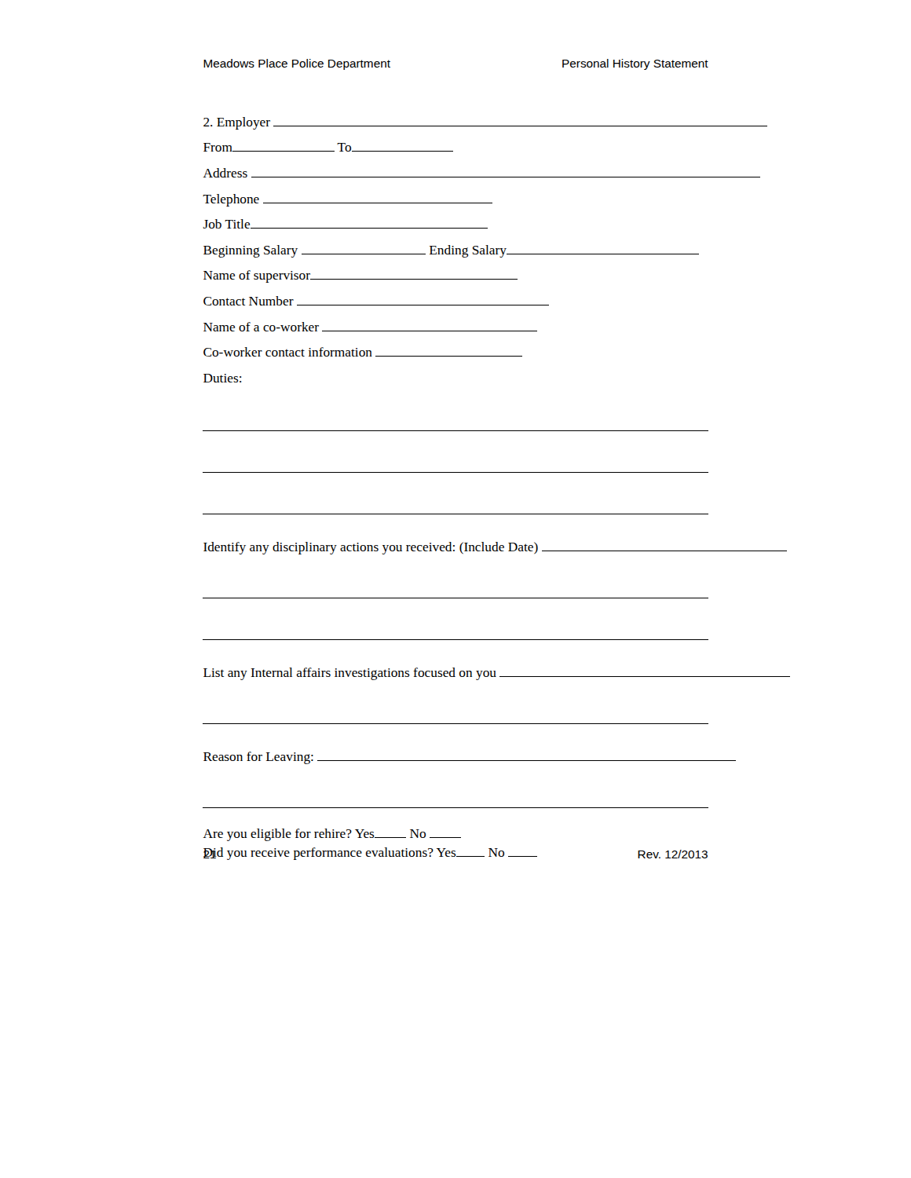Meadows Place Police Department
Personal History Statement
2. Employer
From To
Address
Telephone
Job Title
Beginning Salary Ending Salary
Name of supervisor
Contact Number
Name of a co-worker
Co-worker contact information
Duties:
Identify any disciplinary actions you received: (Include Date)
List any Internal affairs investigations focused on you
Reason for Leaving:
Are you eligible for rehire? Yes No
Did you receive performance evaluations? Yes No
21
Rev. 12/2013